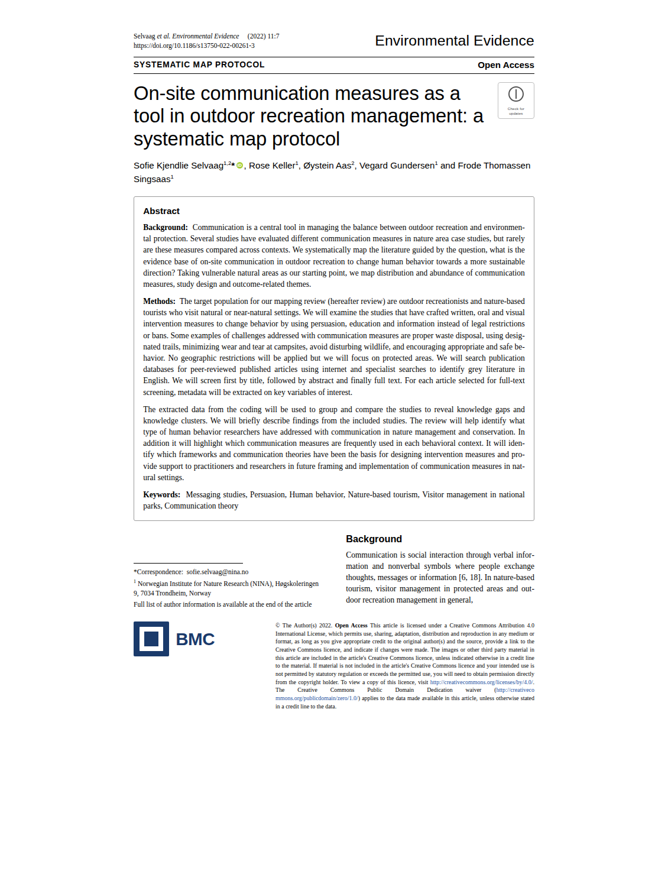Selvaag et al. Environmental Evidence (2022) 11:7
https://doi.org/10.1186/s13750-022-00261-3
Environmental Evidence
Systematic Map Protocol
Open Access
On-site communication measures as a tool in outdoor recreation management: a systematic map protocol
Check for
updates
Sofie Kjendlie Selvaag1,2* , Rose Keller1, Øystein Aas2, Vegard Gundersen1 and Frode Thomassen Singsaas1
Abstract
Background: Communication is a central tool in managing the balance between outdoor recreation and environmental protection. Several studies have evaluated different communication measures in nature area case studies, but rarely are these measures compared across contexts. We systematically map the literature guided by the question, what is the evidence base of on-site communication in outdoor recreation to change human behavior towards a more sustainable direction? Taking vulnerable natural areas as our starting point, we map distribution and abundance of communication measures, study design and outcome-related themes.
Methods: The target population for our mapping review (hereafter review) are outdoor recreationists and nature-based tourists who visit natural or near-natural settings. We will examine the studies that have crafted written, oral and visual intervention measures to change behavior by using persuasion, education and information instead of legal restrictions or bans. Some examples of challenges addressed with communication measures are proper waste disposal, using designated trails, minimizing wear and tear at campsites, avoid disturbing wildlife, and encouraging appropriate and safe behavior. No geographic restrictions will be applied but we will focus on protected areas. We will search publication databases for peer-reviewed published articles using internet and specialist searches to identify grey literature in English. We will screen first by title, followed by abstract and finally full text. For each article selected for full-text screening, metadata will be extracted on key variables of interest.
The extracted data from the coding will be used to group and compare the studies to reveal knowledge gaps and knowledge clusters. We will briefly describe findings from the included studies. The review will help identify what type of human behavior researchers have addressed with communication in nature management and conservation. In addition it will highlight which communication measures are frequently used in each behavioral context. It will identify which frameworks and communication theories have been the basis for designing intervention measures and provide support to practitioners and researchers in future framing and implementation of communication measures in natural settings.
Keywords: Messaging studies, Persuasion, Human behavior, Nature-based tourism, Visitor management in national parks, Communication theory
*Correspondence: sofie.selvaag@nina.no
1 Norwegian Institute for Nature Research (NINA), Høgskoleringen 9, 7034 Trondheim, Norway
Full list of author information is available at the end of the article
Background
Communication is social interaction through verbal information and nonverbal symbols where people exchange thoughts, messages or information [6, 18]. In nature-based tourism, visitor management in protected areas and outdoor recreation management in general,
BMC
© The Author(s) 2022. Open Access This article is licensed under a Creative Commons Attribution 4.0 International License, which permits use, sharing, adaptation, distribution and reproduction in any medium or format, as long as you give appropriate credit to the original author(s) and the source, provide a link to the Creative Commons licence, and indicate if changes were made. The images or other third party material in this article are included in the article's Creative Commons licence, unless indicated otherwise in a credit line to the material. If material is not included in the article's Creative Commons licence and your intended use is not permitted by statutory regulation or exceeds the permitted use, you will need to obtain permission directly from the copyright holder. To view a copy of this licence, visit http://creativecommons.org/licenses/by/4.0/. The Creative Commons Public Domain Dedication waiver (http://creativeco mmons.org/publicdomain/zero/1.0/) applies to the data made available in this article, unless otherwise stated in a credit line to the data.